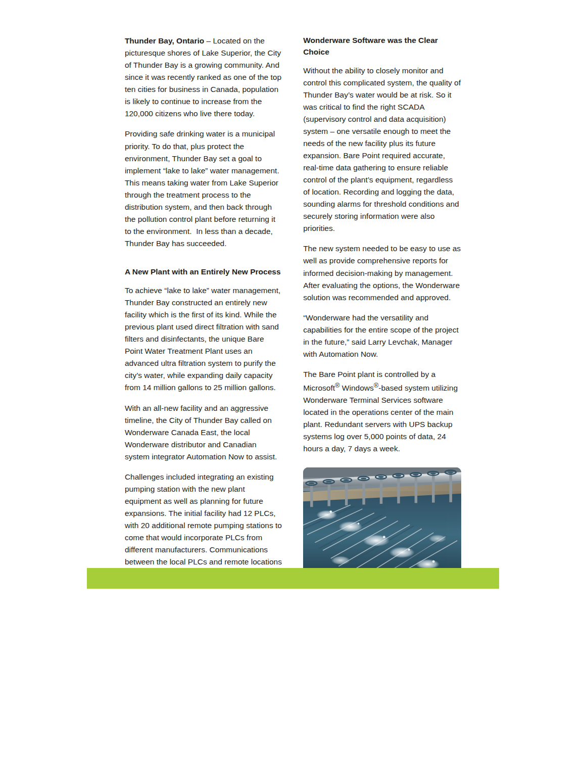Thunder Bay, Ontario – Located on the picturesque shores of Lake Superior, the City of Thunder Bay is a growing community. And since it was recently ranked as one of the top ten cities for business in Canada, population is likely to continue to increase from the 120,000 citizens who live there today.
Providing safe drinking water is a municipal priority. To do that, plus protect the environment, Thunder Bay set a goal to implement “lake to lake” water management. This means taking water from Lake Superior through the treatment process to the distribution system, and then back through the pollution control plant before returning it to the environment. In less than a decade, Thunder Bay has succeeded.
A New Plant with an Entirely New Process
To achieve “lake to lake” water management, Thunder Bay constructed an entirely new facility which is the first of its kind. While the previous plant used direct filtration with sand filters and disinfectants, the unique Bare Point Water Treatment Plant uses an advanced ultra filtration system to purify the city’s water, while expanding daily capacity from 14 million gallons to 25 million gallons.
With an all-new facility and an aggressive timeline, the City of Thunder Bay called on Wonderware Canada East, the local Wonderware distributor and Canadian system integrator Automation Now to assist.
Challenges included integrating an existing pumping station with the new plant equipment as well as planning for future expansions. The initial facility had 12 PLCs, with 20 additional remote pumping stations to come that would incorporate PLCs from different manufacturers. Communications between the local PLCs and remote locations would be vital to the success of the project.
Wonderware Software was the Clear Choice
Without the ability to closely monitor and control this complicated system, the quality of Thunder Bay’s water would be at risk. So it was critical to find the right SCADA (supervisory control and data acquisition) system – one versatile enough to meet the needs of the new facility plus its future expansion. Bare Point required accurate, real-time data gathering to ensure reliable control of the plant’s equipment, regardless of location. Recording and logging the data, sounding alarms for threshold conditions and securely storing information were also priorities.
The new system needed to be easy to use as well as provide comprehensive reports for informed decision-making by management. After evaluating the options, the Wonderware solution was recommended and approved.
“Wonderware had the versatility and capabilities for the entire scope of the project in the future,” said Larry Levchak, Manager with Automation Now.
The Bare Point plant is controlled by a Microsoft® Windows®-based system utilizing Wonderware Terminal Services software located in the operations center of the main plant. Redundant servers with UPS backup systems log over 5,000 points of data, 24 hours a day, 7 days a week.